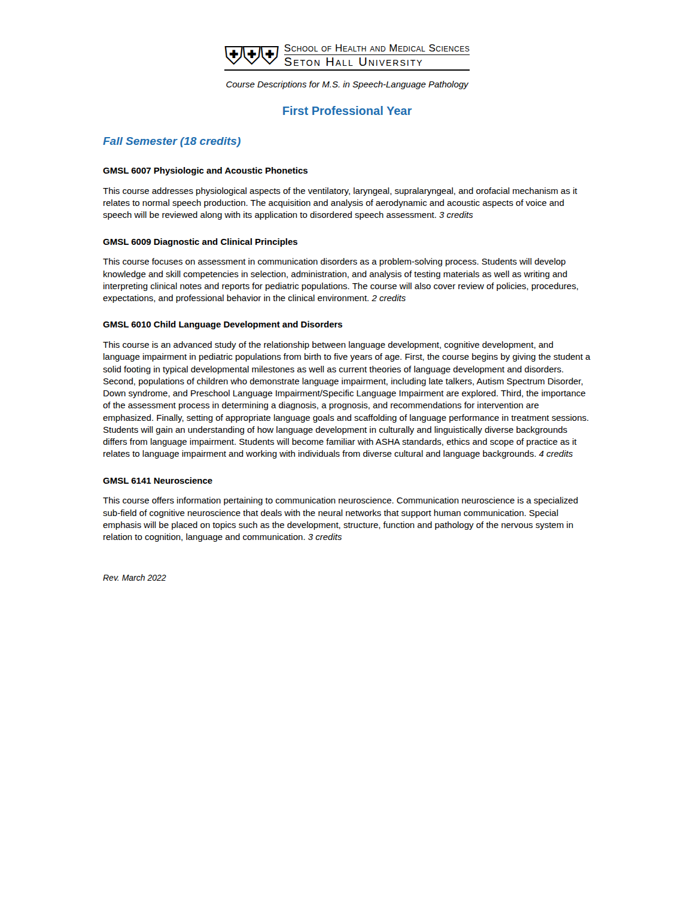⛨⛨⛨
School of Health and Medical Sciences Seton Hall University
Course Descriptions for M.S. in Speech-Language Pathology
First Professional Year
Fall Semester (18 credits)
GMSL 6007 Physiologic and Acoustic Phonetics
This course addresses physiological aspects of the ventilatory, laryngeal, supralaryngeal, and orofacial mechanism as it relates to normal speech production. The acquisition and analysis of aerodynamic and acoustic aspects of voice and speech will be reviewed along with its application to disordered speech assessment. 3 credits
GMSL 6009 Diagnostic and Clinical Principles
This course focuses on assessment in communication disorders as a problem-solving process. Students will develop knowledge and skill competencies in selection, administration, and analysis of testing materials as well as writing and interpreting clinical notes and reports for pediatric populations. The course will also cover review of policies, procedures, expectations, and professional behavior in the clinical environment. 2 credits
GMSL 6010 Child Language Development and Disorders
This course is an advanced study of the relationship between language development, cognitive development, and language impairment in pediatric populations from birth to five years of age. First, the course begins by giving the student a solid footing in typical developmental milestones as well as current theories of language development and disorders. Second, populations of children who demonstrate language impairment, including late talkers, Autism Spectrum Disorder, Down syndrome, and Preschool Language Impairment/Specific Language Impairment are explored. Third, the importance of the assessment process in determining a diagnosis, a prognosis, and recommendations for intervention are emphasized. Finally, setting of appropriate language goals and scaffolding of language performance in treatment sessions. Students will gain an understanding of how language development in culturally and linguistically diverse backgrounds differs from language impairment. Students will become familiar with ASHA standards, ethics and scope of practice as it relates to language impairment and working with individuals from diverse cultural and language backgrounds. 4 credits
GMSL 6141 Neuroscience
This course offers information pertaining to communication neuroscience. Communication neuroscience is a specialized sub-field of cognitive neuroscience that deals with the neural networks that support human communication. Special emphasis will be placed on topics such as the development, structure, function and pathology of the nervous system in relation to cognition, language and communication. 3 credits
Rev. March 2022